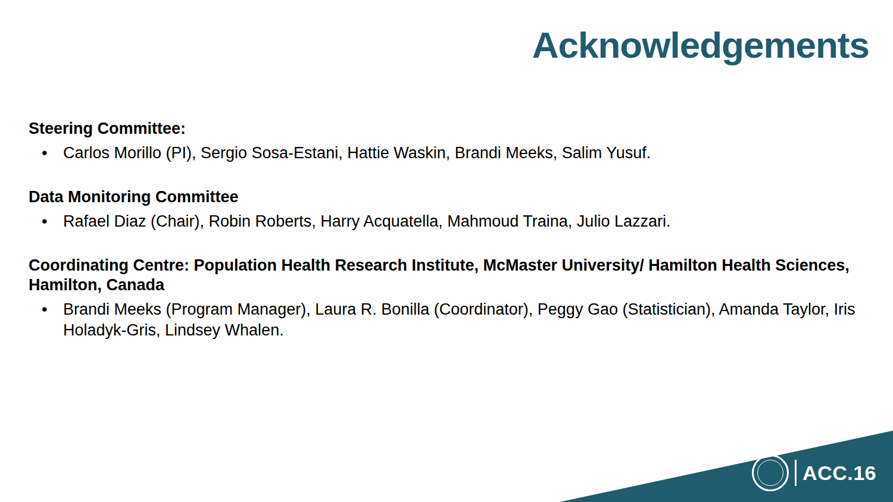Acknowledgements
Steering Committee:
Carlos Morillo (PI), Sergio Sosa-Estani, Hattie Waskin, Brandi Meeks, Salim Yusuf.
Data Monitoring Committee
Rafael Diaz (Chair), Robin Roberts, Harry Acquatella, Mahmoud Traina, Julio Lazzari.
Coordinating Centre: Population Health Research Institute, McMaster University/ Hamilton Health Sciences, Hamilton, Canada
Brandi Meeks (Program Manager), Laura R. Bonilla (Coordinator), Peggy Gao (Statistician), Amanda Taylor, Iris Holadyk-Gris, Lindsey Whalen.
ACC.16